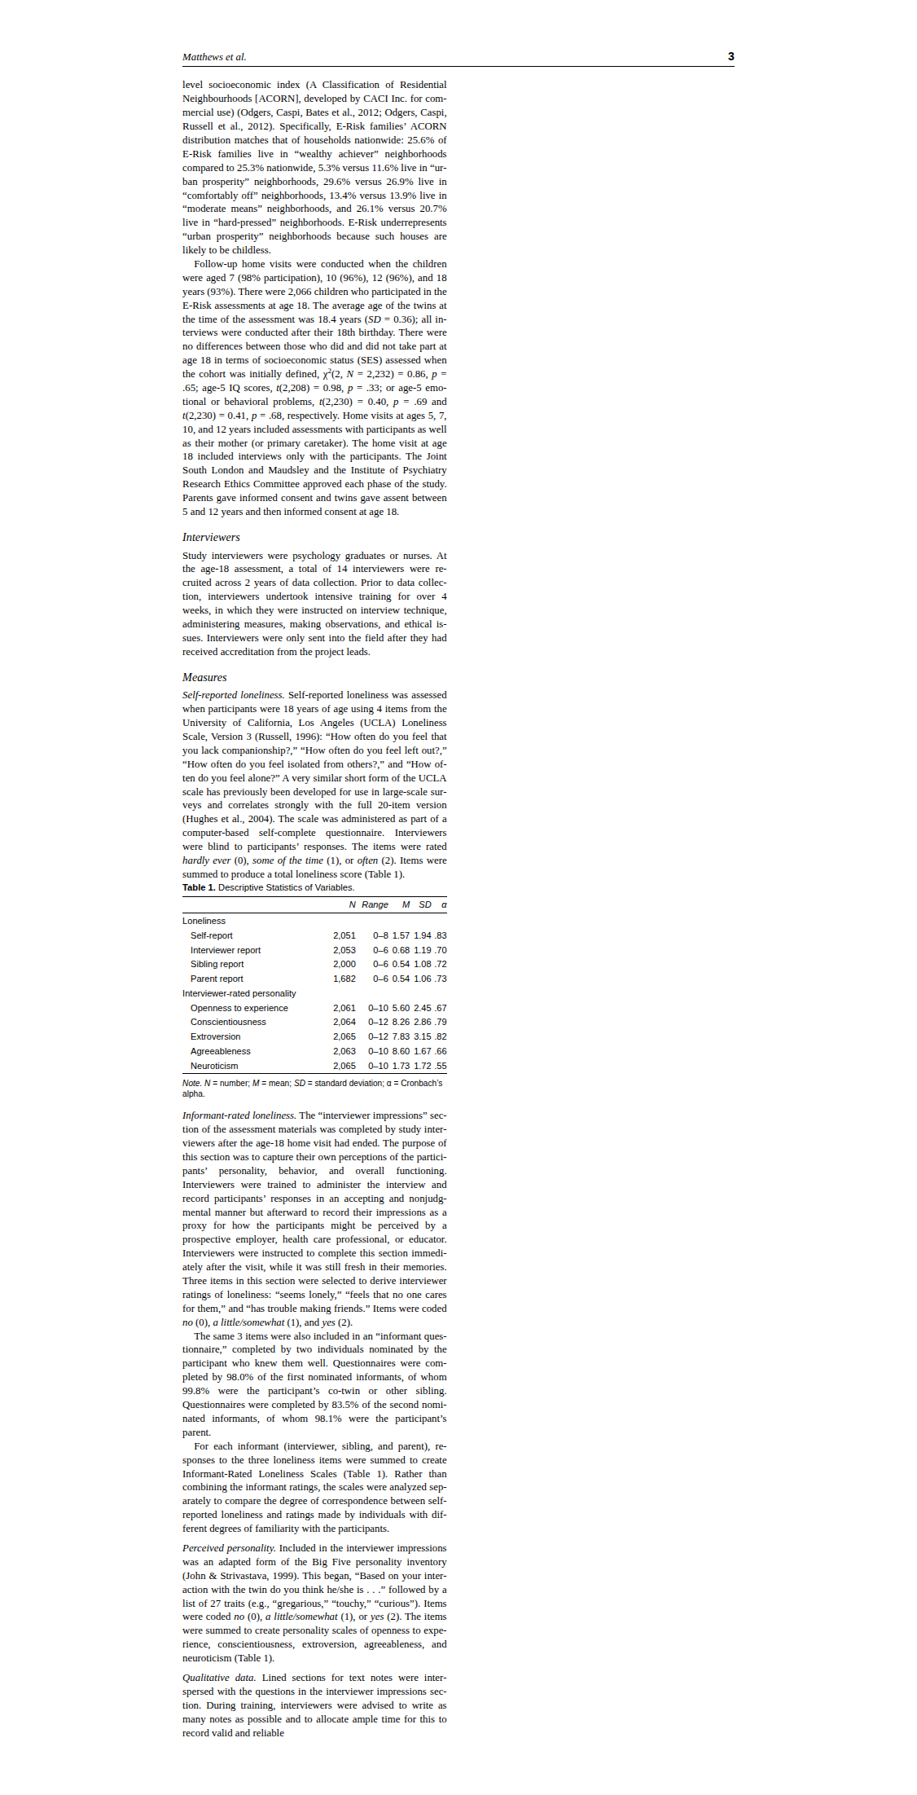Matthews et al. 3
level socioeconomic index (A Classification of Residential Neighbourhoods [ACORN], developed by CACI Inc. for commercial use) (Odgers, Caspi, Bates et al., 2012; Odgers, Caspi, Russell et al., 2012). Specifically, E-Risk families’ ACORN distribution matches that of households nationwide: 25.6% of E-Risk families live in “wealthy achiever” neighborhoods compared to 25.3% nationwide, 5.3% versus 11.6% live in “urban prosperity” neighborhoods, 29.6% versus 26.9% live in “comfortably off” neighborhoods, 13.4% versus 13.9% live in “moderate means” neighborhoods, and 26.1% versus 20.7% live in “hard-pressed” neighborhoods. E-Risk underrepresents “urban prosperity” neighborhoods because such houses are likely to be childless.
Follow-up home visits were conducted when the children were aged 7 (98% participation), 10 (96%), 12 (96%), and 18 years (93%). There were 2,066 children who participated in the E-Risk assessments at age 18. The average age of the twins at the time of the assessment was 18.4 years (SD = 0.36); all interviews were conducted after their 18th birthday. There were no differences between those who did and did not take part at age 18 in terms of socioeconomic status (SES) assessed when the cohort was initially defined, χ2(2, N = 2,232) = 0.86, p = .65; age-5 IQ scores, t(2,208) = 0.98, p = .33; or age-5 emotional or behavioral problems, t(2,230) = 0.40, p = .69 and t(2,230) = 0.41, p = .68, respectively. Home visits at ages 5, 7, 10, and 12 years included assessments with participants as well as their mother (or primary caretaker). The home visit at age 18 included interviews only with the participants. The Joint South London and Maudsley and the Institute of Psychiatry Research Ethics Committee approved each phase of the study. Parents gave informed consent and twins gave assent between 5 and 12 years and then informed consent at age 18.
Interviewers
Study interviewers were psychology graduates or nurses. At the age-18 assessment, a total of 14 interviewers were recruited across 2 years of data collection. Prior to data collection, interviewers undertook intensive training for over 4 weeks, in which they were instructed on interview technique, administering measures, making observations, and ethical issues. Interviewers were only sent into the field after they had received accreditation from the project leads.
Measures
Self-reported loneliness. Self-reported loneliness was assessed when participants were 18 years of age using 4 items from the University of California, Los Angeles (UCLA) Loneliness Scale, Version 3 (Russell, 1996): “How often do you feel that you lack companionship?,” “How often do you feel left out?,” “How often do you feel isolated from others?,” and “How often do you feel alone?” A very similar short form of the UCLA scale has previously been developed for use in large-scale surveys and correlates strongly with the full 20-item version (Hughes et al., 2004). The scale was administered as part of a computer-based self-complete questionnaire. Interviewers were blind to participants’ responses. The items were rated hardly ever (0), some of the time (1), or often (2). Items were summed to produce a total loneliness score (Table 1).
Table 1. Descriptive Statistics of Variables.
| | N | Range | M | SD | α |
| --- | --- | --- | --- | --- | --- |
| Loneliness | | | | | |
| Self-report | 2,051 | 0–8 | 1.57 | 1.94 | .83 |
| Interviewer report | 2,053 | 0–6 | 0.68 | 1.19 | .70 |
| Sibling report | 2,000 | 0–6 | 0.54 | 1.08 | .72 |
| Parent report | 1,682 | 0–6 | 0.54 | 1.06 | .73 |
| Interviewer-rated personality | | | | | |
| Openness to experience | 2,061 | 0–10 | 5.60 | 2.45 | .67 |
| Conscientiousness | 2,064 | 0–12 | 8.26 | 2.86 | .79 |
| Extroversion | 2,065 | 0–12 | 7.83 | 3.15 | .82 |
| Agreeableness | 2,063 | 0–10 | 8.60 | 1.67 | .66 |
| Neuroticism | 2,065 | 0–10 | 1.73 | 1.72 | .55 |
Note. N = number; M = mean; SD = standard deviation; α = Cronbach’s alpha.
Informant-rated loneliness. The “interviewer impressions” section of the assessment materials was completed by study interviewers after the age-18 home visit had ended. The purpose of this section was to capture their own perceptions of the participants’ personality, behavior, and overall functioning. Interviewers were trained to administer the interview and record participants’ responses in an accepting and nonjudgmental manner but afterward to record their impressions as a proxy for how the participants might be perceived by a prospective employer, health care professional, or educator. Interviewers were instructed to complete this section immediately after the visit, while it was still fresh in their memories. Three items in this section were selected to derive interviewer ratings of loneliness: “seems lonely,” “feels that no one cares for them,” and “has trouble making friends.” Items were coded no (0), a little/somewhat (1), and yes (2).
The same 3 items were also included in an “informant questionnaire,” completed by two individuals nominated by the participant who knew them well. Questionnaires were completed by 98.0% of the first nominated informants, of whom 99.8% were the participant’s co-twin or other sibling. Questionnaires were completed by 83.5% of the second nominated informants, of whom 98.1% were the participant’s parent.
For each informant (interviewer, sibling, and parent), responses to the three loneliness items were summed to create Informant-Rated Loneliness Scales (Table 1). Rather than combining the informant ratings, the scales were analyzed separately to compare the degree of correspondence between self-reported loneliness and ratings made by individuals with different degrees of familiarity with the participants.
Perceived personality. Included in the interviewer impressions was an adapted form of the Big Five personality inventory (John & Strivastava, 1999). This began, “Based on your interaction with the twin do you think he/she is . . .” followed by a list of 27 traits (e.g., “gregarious,” “touchy,” “curious”). Items were coded no (0), a little/somewhat (1), or yes (2). The items were summed to create personality scales of openness to experience, conscientiousness, extroversion, agreeableness, and neuroticism (Table 1).
Qualitative data. Lined sections for text notes were interspersed with the questions in the interviewer impressions section. During training, interviewers were advised to write as many notes as possible and to allocate ample time for this to record valid and reliable